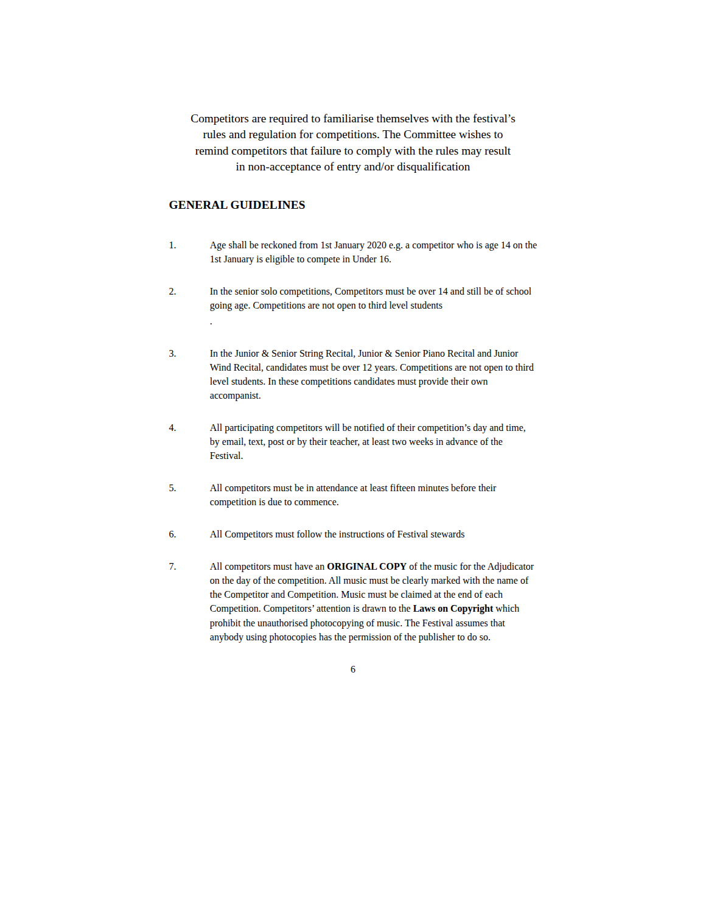Competitors are required to familiarise themselves with the festival’s rules and regulation for competitions. The Committee wishes to remind competitors that failure to comply with the rules may result in non-acceptance of entry and/or disqualification
GENERAL GUIDELINES
1. Age shall be reckoned from 1st January 2020 e.g. a competitor who is age 14 on the 1st January is eligible to compete in Under 16.
2. In the senior solo competitions, Competitors must be over 14 and still be of school going age. Competitions are not open to third level students .
3. In the Junior & Senior String Recital, Junior & Senior Piano Recital and Junior Wind Recital, candidates must be over 12 years. Competitions are not open to third level students. In these competitions candidates must provide their own accompanist.
4. All participating competitors will be notified of their competition’s day and time, by email, text, post or by their teacher, at least two weeks in advance of the Festival.
5. All competitors must be in attendance at least fifteen minutes before their competition is due to commence.
6. All Competitors must follow the instructions of Festival stewards
7. All competitors must have an ORIGINAL COPY of the music for the Adjudicator on the day of the competition. All music must be clearly marked with the name of the Competitor and Competition. Music must be claimed at the end of each Competition. Competitors’ attention is drawn to the Laws on Copyright which prohibit the unauthorised photocopying of music. The Festival assumes that anybody using photocopies has the permission of the publisher to do so.
6